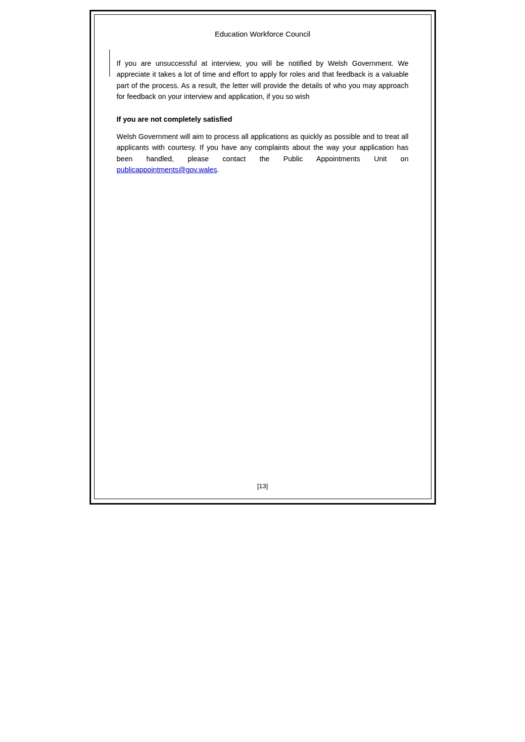Education Workforce Council
If you are unsuccessful at interview, you will be notified by Welsh Government. We appreciate it takes a lot of time and effort to apply for roles and that feedback is a valuable part of the process. As a result, the letter will provide the details of who you may approach for feedback on your interview and application, if you so wish
If you are not completely satisfied
Welsh Government will aim to process all applications as quickly as possible and to treat all applicants with courtesy. If you have any complaints about the way your application has been handled, please contact the Public Appointments Unit on publicappointments@gov.wales.
[13]